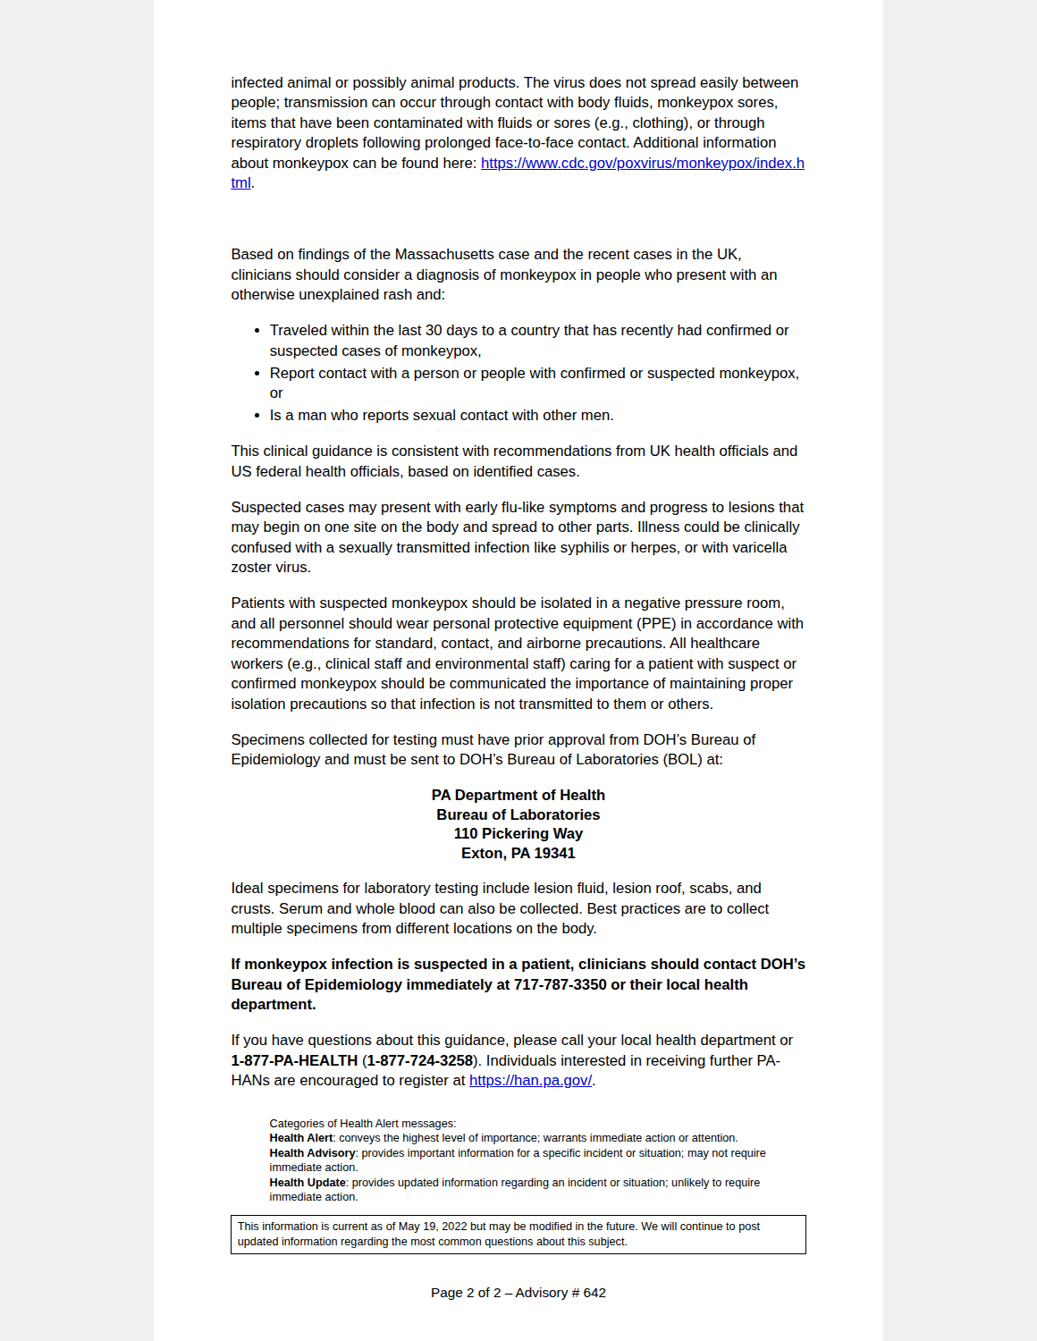infected animal or possibly animal products. The virus does not spread easily between people; transmission can occur through contact with body fluids, monkeypox sores, items that have been contaminated with fluids or sores (e.g., clothing), or through respiratory droplets following prolonged face-to-face contact. Additional information about monkeypox can be found here: https://www.cdc.gov/poxvirus/monkeypox/index.html.
Based on findings of the Massachusetts case and the recent cases in the UK, clinicians should consider a diagnosis of monkeypox in people who present with an otherwise unexplained rash and:
Traveled within the last 30 days to a country that has recently had confirmed or suspected cases of monkeypox,
Report contact with a person or people with confirmed or suspected monkeypox, or
Is a man who reports sexual contact with other men.
This clinical guidance is consistent with recommendations from UK health officials and US federal health officials, based on identified cases.
Suspected cases may present with early flu-like symptoms and progress to lesions that may begin on one site on the body and spread to other parts. Illness could be clinically confused with a sexually transmitted infection like syphilis or herpes, or with varicella zoster virus.
Patients with suspected monkeypox should be isolated in a negative pressure room, and all personnel should wear personal protective equipment (PPE) in accordance with recommendations for standard, contact, and airborne precautions. All healthcare workers (e.g., clinical staff and environmental staff) caring for a patient with suspect or confirmed monkeypox should be communicated the importance of maintaining proper isolation precautions so that infection is not transmitted to them or others.
Specimens collected for testing must have prior approval from DOH’s Bureau of Epidemiology and must be sent to DOH’s Bureau of Laboratories (BOL) at:
PA Department of Health
Bureau of Laboratories
110 Pickering Way
Exton, PA 19341
Ideal specimens for laboratory testing include lesion fluid, lesion roof, scabs, and crusts. Serum and whole blood can also be collected. Best practices are to collect multiple specimens from different locations on the body.
If monkeypox infection is suspected in a patient, clinicians should contact DOH’s Bureau of Epidemiology immediately at 717-787-3350 or their local health department.
If you have questions about this guidance, please call your local health department or 1-877-PA-HEALTH (1-877-724-3258). Individuals interested in receiving further PA-HANs are encouraged to register at https://han.pa.gov/.
Categories of Health Alert messages:
Health Alert: conveys the highest level of importance; warrants immediate action or attention.
Health Advisory: provides important information for a specific incident or situation; may not require immediate action.
Health Update: provides updated information regarding an incident or situation; unlikely to require immediate action.
This information is current as of May 19, 2022 but may be modified in the future. We will continue to post updated information regarding the most common questions about this subject.
Page 2 of 2 – Advisory # 642